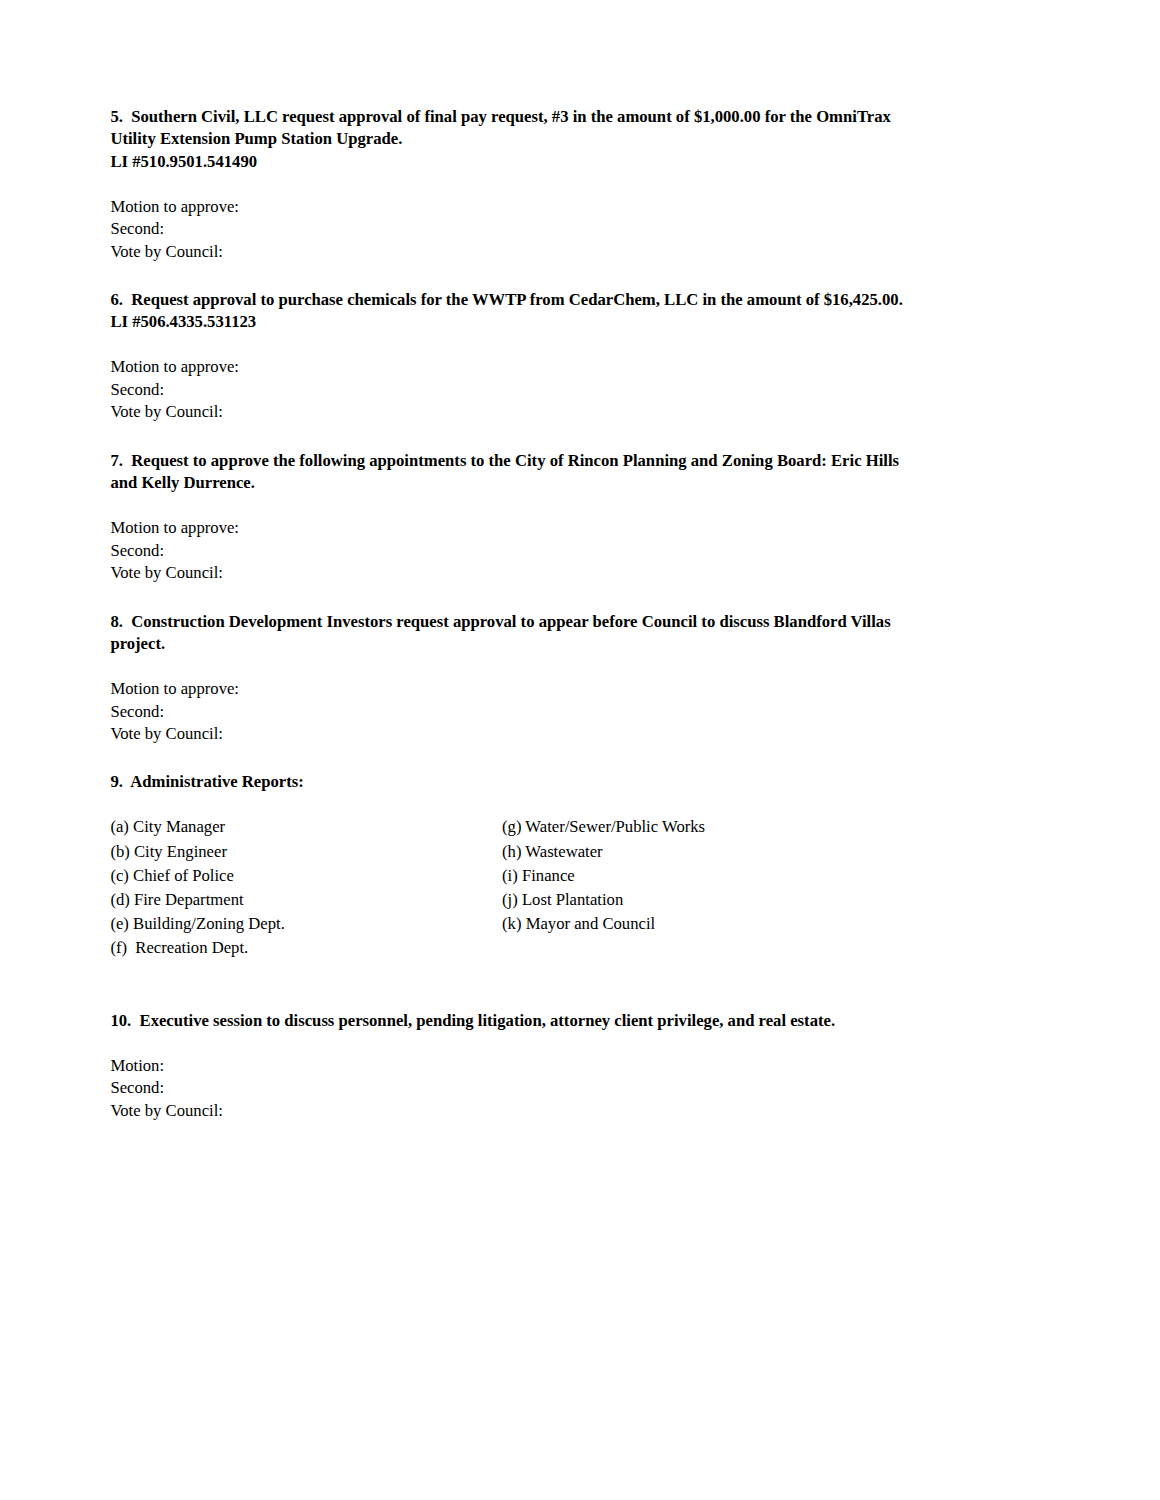5. Southern Civil, LLC request approval of final pay request, #3 in the amount of $1,000.00 for the OmniTrax Utility Extension Pump Station Upgrade.
LI #510.9501.541490
Motion to approve:
Second:
Vote by Council:
6. Request approval to purchase chemicals for the WWTP from CedarChem, LLC in the amount of $16,425.00. LI #506.4335.531123
Motion to approve:
Second:
Vote by Council:
7. Request to approve the following appointments to the City of Rincon Planning and Zoning Board: Eric Hills and Kelly Durrence.
Motion to approve:
Second:
Vote by Council:
8. Construction Development Investors request approval to appear before Council to discuss Blandford Villas project.
Motion to approve:
Second:
Vote by Council:
9. Administrative Reports:
| (a) City Manager | (g) Water/Sewer/Public Works |
| (b) City Engineer | (h) Wastewater |
| (c) Chief of Police | (i) Finance |
| (d) Fire Department | (j) Lost Plantation |
| (e) Building/Zoning Dept. | (k) Mayor and Council |
| (f) Recreation Dept. | |
10. Executive session to discuss personnel, pending litigation, attorney client privilege, and real estate.
Motion:
Second:
Vote by Council: